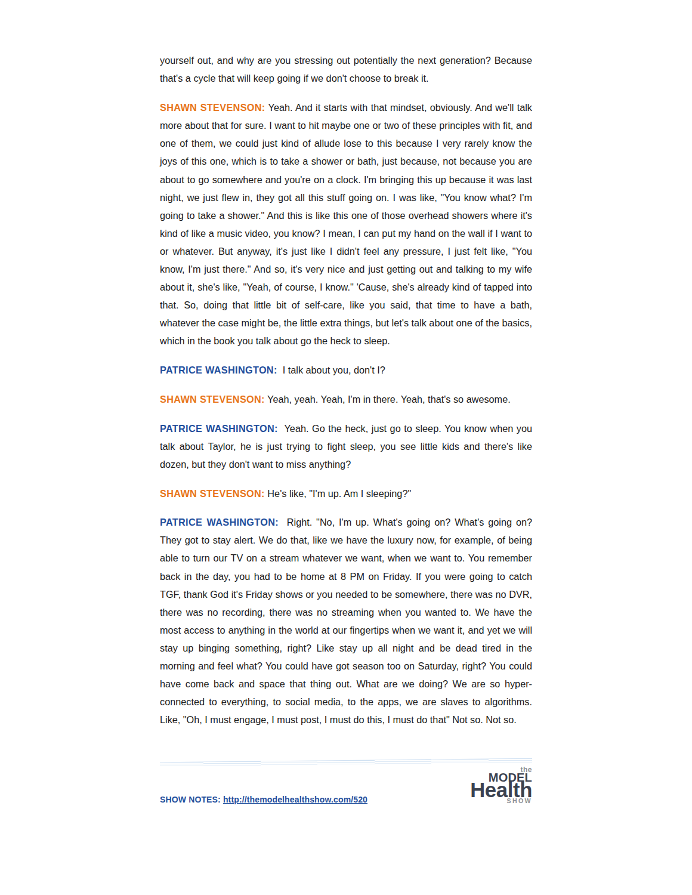yourself out, and why are you stressing out potentially the next generation? Because that's a cycle that will keep going if we don't choose to break it.
SHAWN STEVENSON: Yeah. And it starts with that mindset, obviously. And we'll talk more about that for sure. I want to hit maybe one or two of these principles with fit, and one of them, we could just kind of allude lose to this because I very rarely know the joys of this one, which is to take a shower or bath, just because, not because you are about to go somewhere and you're on a clock. I'm bringing this up because it was last night, we just flew in, they got all this stuff going on. I was like, "You know what? I'm going to take a shower." And this is like this one of those overhead showers where it's kind of like a music video, you know? I mean, I can put my hand on the wall if I want to or whatever. But anyway, it's just like I didn't feel any pressure, I just felt like, "You know, I'm just there." And so, it's very nice and just getting out and talking to my wife about it, she's like, "Yeah, of course, I know." 'Cause, she's already kind of tapped into that. So, doing that little bit of self-care, like you said, that time to have a bath, whatever the case might be, the little extra things, but let's talk about one of the basics, which in the book you talk about go the heck to sleep.
PATRICE WASHINGTON: I talk about you, don't I?
SHAWN STEVENSON: Yeah, yeah. Yeah, I'm in there. Yeah, that's so awesome.
PATRICE WASHINGTON: Yeah. Go the heck, just go to sleep. You know when you talk about Taylor, he is just trying to fight sleep, you see little kids and there's like dozen, but they don't want to miss anything?
SHAWN STEVENSON: He's like, "I'm up. Am I sleeping?"
PATRICE WASHINGTON: Right. "No, I'm up. What's going on? What's going on? They got to stay alert. We do that, like we have the luxury now, for example, of being able to turn our TV on a stream whatever we want, when we want to. You remember back in the day, you had to be home at 8 PM on Friday. If you were going to catch TGF, thank God it's Friday shows or you needed to be somewhere, there was no DVR, there was no recording, there was no streaming when you wanted to. We have the most access to anything in the world at our fingertips when we want it, and yet we will stay up binging something, right? Like stay up all night and be dead tired in the morning and feel what? You could have got season too on Saturday, right? You could have come back and space that thing out. What are we doing? We are so hyper-connected to everything, to social media, to the apps, we are slaves to algorithms. Like, "Oh, I must engage, I must post, I must do this, I must do that" Not so. Not so.
SHOW NOTES: http://themodelhealthshow.com/520
the MODEL Health SHOW